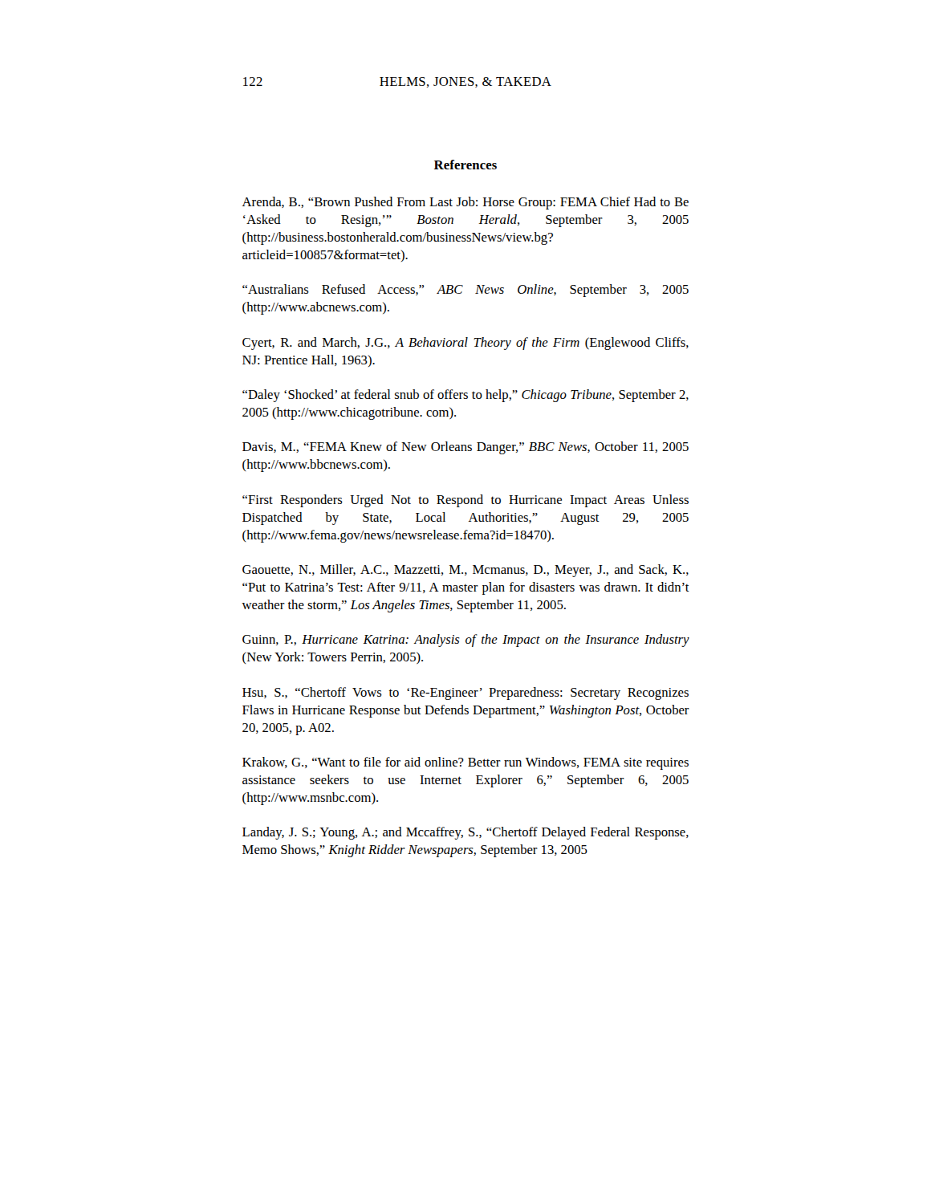122 HELMS, JONES, & TAKEDA
References
Arenda, B., “Brown Pushed From Last Job: Horse Group: FEMA Chief Had to Be ‘Asked to Resign,’” Boston Herald, September 3, 2005 (http://business.bostonherald.com/businessNews/view.bg?articleid=100857&format=tet).
“Australians Refused Access,” ABC News Online, September 3, 2005 (http://www.abcnews.com).
Cyert, R. and March, J.G., A Behavioral Theory of the Firm (Englewood Cliffs, NJ: Prentice Hall, 1963).
“Daley ‘Shocked’ at federal snub of offers to help,” Chicago Tribune, September 2, 2005 (http://www.chicagotribune. com).
Davis, M., “FEMA Knew of New Orleans Danger,” BBC News, October 11, 2005 (http://www.bbcnews.com).
“First Responders Urged Not to Respond to Hurricane Impact Areas Unless Dispatched by State, Local Authorities,” August 29, 2005 (http://www.fema.gov/news/newsrelease.fema?id=18470).
Gaouette, N., Miller, A.C., Mazzetti, M., Mcmanus, D., Meyer, J., and Sack, K., “Put to Katrina’s Test: After 9/11, A master plan for disasters was drawn. It didn’t weather the storm,” Los Angeles Times, September 11, 2005.
Guinn, P., Hurricane Katrina: Analysis of the Impact on the Insurance Industry (New York: Towers Perrin, 2005).
Hsu, S., “Chertoff Vows to ‘Re-Engineer’ Preparedness: Secretary Recognizes Flaws in Hurricane Response but Defends Department,” Washington Post, October 20, 2005, p. A02.
Krakow, G., “Want to file for aid online? Better run Windows, FEMA site requires assistance seekers to use Internet Explorer 6,” September 6, 2005 (http://www.msnbc.com).
Landay, J. S.; Young, A.; and Mccaffrey, S., “Chertoff Delayed Federal Response, Memo Shows,” Knight Ridder Newspapers, September 13, 2005